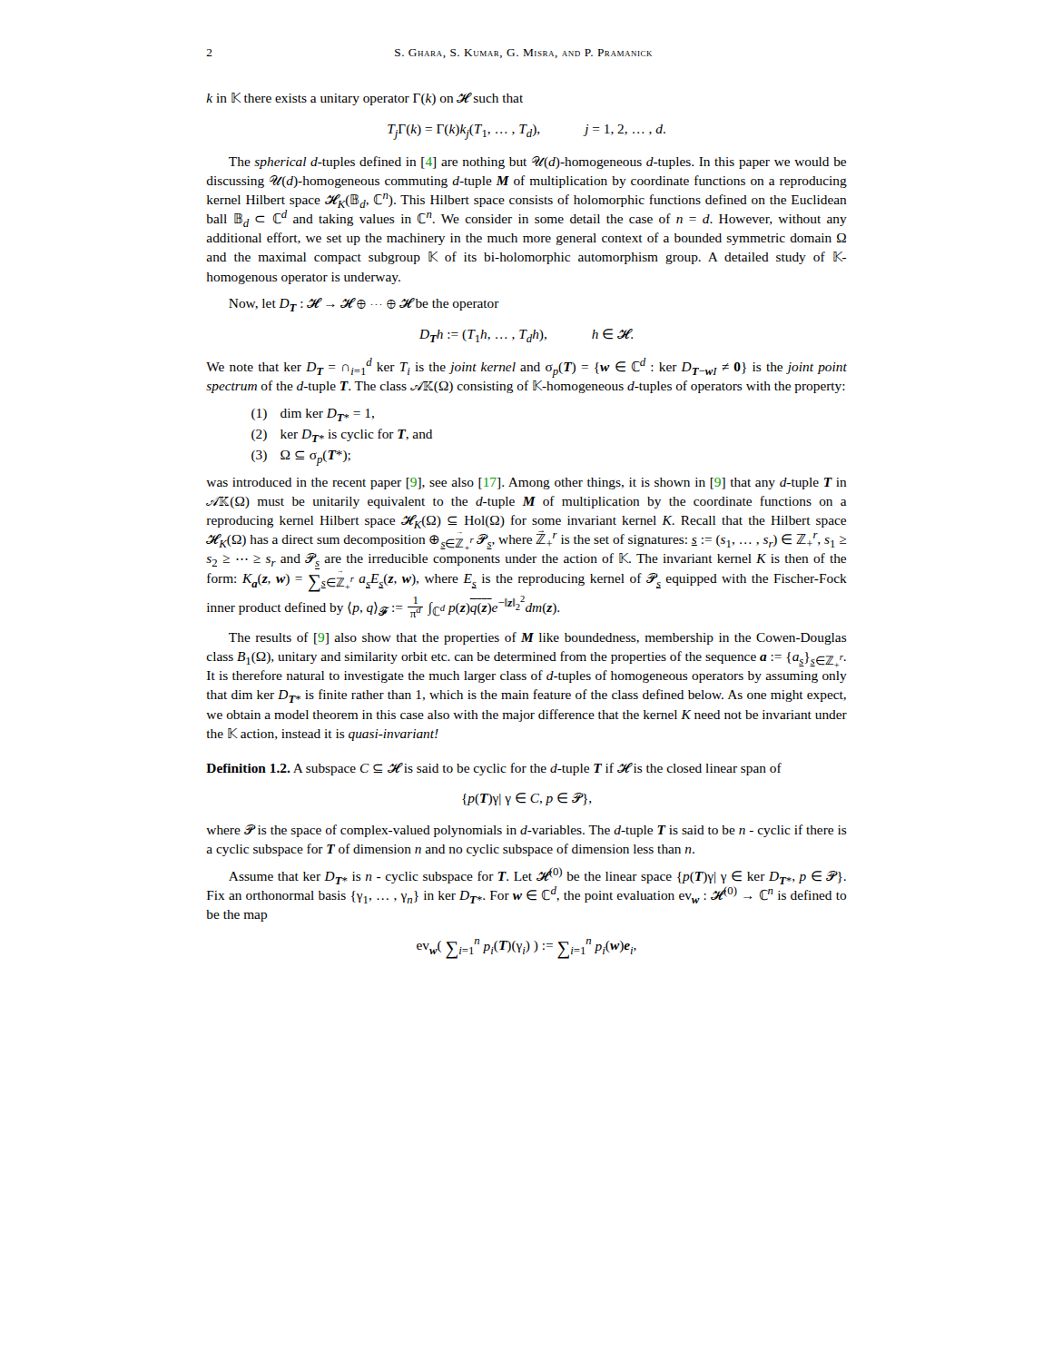2 S. Ghara, S. Kumar, G. Misra, and P. Pramanick
k in 𝕂 there exists a unitary operator Γ(k) on 𝓗 such that
Tj Γ(k) = Γ(k)kj(T1, … , Td), j = 1, 2, … , d.
The spherical d-tuples defined in [4] are nothing but 𝒰(d)-homogeneous d-tuples. In this paper we would be discussing 𝒰(d)-homogeneous commuting d-tuple M of multiplication by coordinate functions on a reproducing kernel Hilbert space 𝓗K(𝔹d, ℂn). This Hilbert space consists of holomorphic functions defined on the Euclidean ball 𝔹d ⊂ ℂd and taking values in ℂn. We consider in some detail the case of n = d. However, without any additional effort, we set up the machinery in the much more general context of a bounded symmetric domain Ω and the maximal compact subgroup 𝕂 of its bi-holomorphic automorphism group. A detailed study of 𝕂-homogenous operator is underway.
Now, let DT : 𝓗 → 𝓗 ⊕ ⋯ ⊕ 𝓗 be the operator
DTh := (T1h, … , Tdh), h ∈ 𝓗.
We note that ker DT = ∩i=1d ker Ti is the joint kernel and σp(T) = {w ∈ ℂd : ker DT−wI ≠ 0} is the joint point spectrum of the d-tuple T. The class 𝒜𝕂(Ω) consisting of 𝕂-homogeneous d-tuples of operators with the property:
(1) dim ker DT* = 1,
(2) ker DT* is cyclic for T, and
(3) Ω ⊆ σp(T*);
was introduced in the recent paper [9], see also [17]. Among other things, it is shown in [9] that any d-tuple T in 𝒜𝕂(Ω) must be unitarily equivalent to the d-tuple M of multiplication by the coordinate functions on a reproducing kernel Hilbert space 𝓗K(Ω) ⊆ Hol(Ω) for some invariant kernel K. Recall that the Hilbert space 𝓗K(Ω) has a direct sum decomposition ⊕s∈ℤ+r 𝒫s, where ℤ+r is the set of signatures: s := (s1, … , sr) ∈ ℤ+r, s1 ≥ s2 ≥ ⋯ ≥ sr and 𝒫s are the irreducible components under the action of 𝕂. The invariant kernel K is then of the form: Ka(z, w) = ∑s∈ℤ+r asEs(z, w), where Es is the reproducing kernel of 𝒫s equipped with the Fischer-Fock inner product defined by ⟨p, q⟩𝓕 := 1 πd ∫ℂd p(z)q(z) e−‖z‖22dm(z).
The results of [9] also show that the properties of M like boundedness, membership in the Cowen-Douglas class B1(Ω), unitary and similarity orbit etc. can be determined from the properties of the sequence a := {as}s∈ℤ+r. It is therefore natural to investigate the much larger class of d-tuples of homogeneous operators by assuming only that dim ker DT* is finite rather than 1, which is the main feature of the class defined below. As one might expect, we obtain a model theorem in this case also with the major difference that the kernel K need not be invariant under the 𝕂 action, instead it is quasi-invariant!
Definition 1.2. A subspace C ⊆ 𝓗 is said to be cyclic for the d-tuple T if 𝓗 is the closed linear span of
{p(T)γ| γ ∈ C, p ∈ 𝒫},
where 𝒫 is the space of complex-valued polynomials in d-variables. The d-tuple T is said to be n - cyclic if there is a cyclic subspace for T of dimension n and no cyclic subspace of dimension less than n.
Assume that ker DT* is n - cyclic subspace for T. Let 𝓗(0) be the linear space {p(T)γ| γ ∈ ker DT*, p ∈ 𝒫}. Fix an orthonormal basis {γ1, … , γn} in ker DT*. For w ∈ ℂd, the point evaluation evw : 𝓗(0) → ℂn is defined to be the map
evw( ∑i=1n pi(T)(γi) ) := ∑i=1n pi(w)ei,